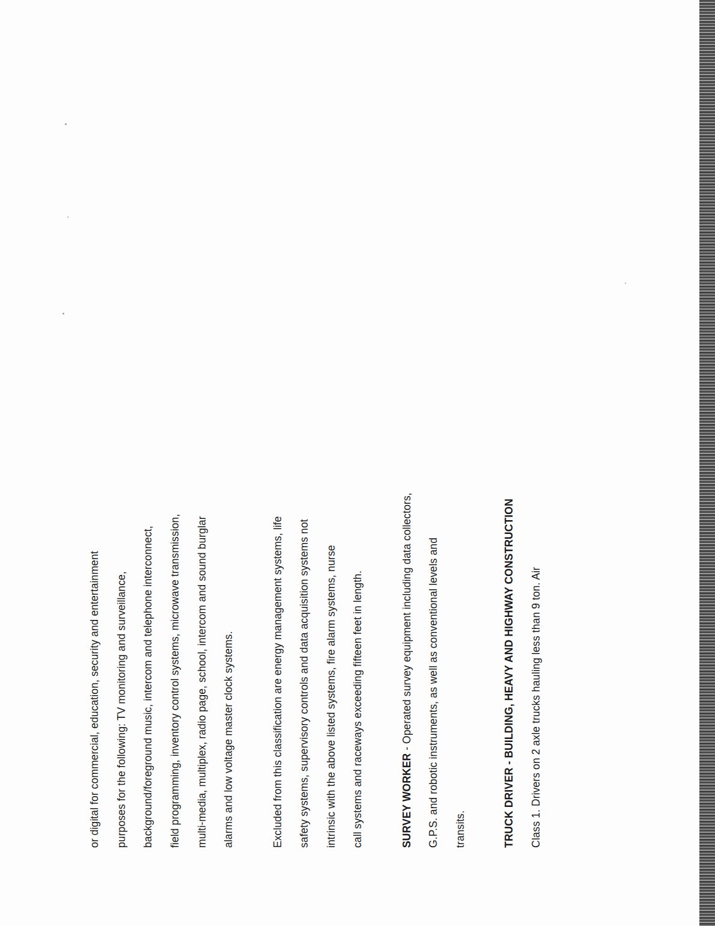or digital for commercial, education, security and entertainment
purposes for the following: TV monitoring and surveillance,
background/foreground music, intercom and telephone interconnect,
field programming, inventory control systems, microwave transmission,
multi-media, multiplex, radio page, school, intercom and sound burglar
alarms and low voltage master clock systems.
Excluded from this classification are energy management systems, life
safety systems, supervisory controls and data acquisition systems not
intrinsic with the above listed systems, fire alarm systems, nurse
call systems and raceways exceeding fifteen feet in length.
SURVEY WORKER - Operated survey equipment including data collectors,
G.P.S. and robotic instruments, as well as conventional levels and
transits.
TRUCK DRIVER - BUILDING, HEAVY AND HIGHWAY CONSTRUCTION
Class 1. Drivers on 2 axle trucks hauling less than 9 ton. Air